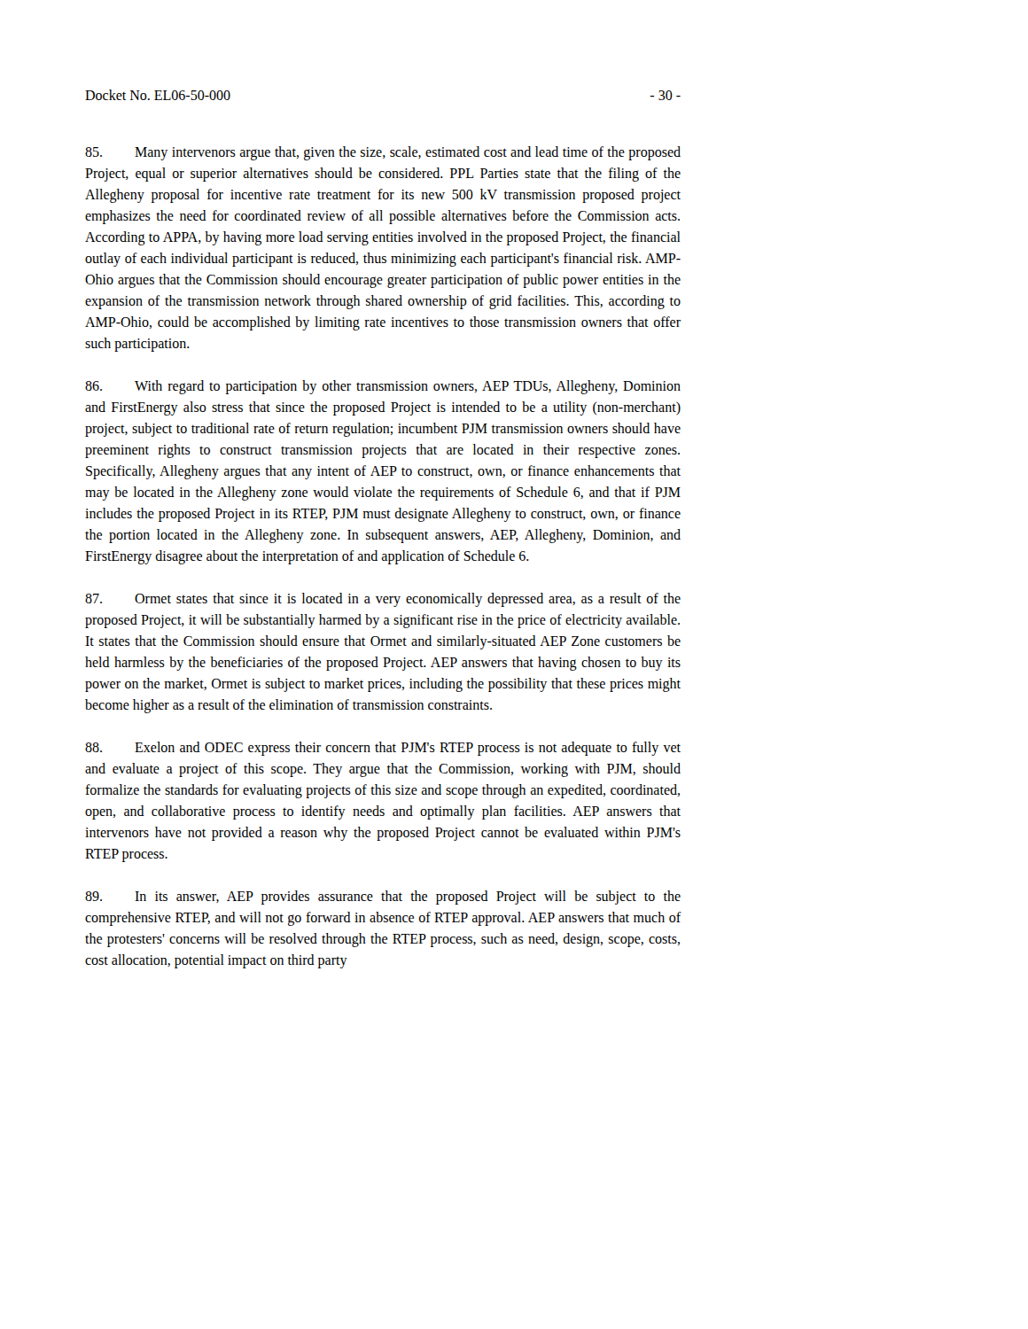Docket No. EL06-50-000
- 30 -
85. Many intervenors argue that, given the size, scale, estimated cost and lead time of the proposed Project, equal or superior alternatives should be considered. PPL Parties state that the filing of the Allegheny proposal for incentive rate treatment for its new 500 kV transmission proposed project emphasizes the need for coordinated review of all possible alternatives before the Commission acts. According to APPA, by having more load serving entities involved in the proposed Project, the financial outlay of each individual participant is reduced, thus minimizing each participant's financial risk. AMP-Ohio argues that the Commission should encourage greater participation of public power entities in the expansion of the transmission network through shared ownership of grid facilities. This, according to AMP-Ohio, could be accomplished by limiting rate incentives to those transmission owners that offer such participation.
86. With regard to participation by other transmission owners, AEP TDUs, Allegheny, Dominion and FirstEnergy also stress that since the proposed Project is intended to be a utility (non-merchant) project, subject to traditional rate of return regulation; incumbent PJM transmission owners should have preeminent rights to construct transmission projects that are located in their respective zones. Specifically, Allegheny argues that any intent of AEP to construct, own, or finance enhancements that may be located in the Allegheny zone would violate the requirements of Schedule 6, and that if PJM includes the proposed Project in its RTEP, PJM must designate Allegheny to construct, own, or finance the portion located in the Allegheny zone. In subsequent answers, AEP, Allegheny, Dominion, and FirstEnergy disagree about the interpretation of and application of Schedule 6.
87. Ormet states that since it is located in a very economically depressed area, as a result of the proposed Project, it will be substantially harmed by a significant rise in the price of electricity available. It states that the Commission should ensure that Ormet and similarly-situated AEP Zone customers be held harmless by the beneficiaries of the proposed Project. AEP answers that having chosen to buy its power on the market, Ormet is subject to market prices, including the possibility that these prices might become higher as a result of the elimination of transmission constraints.
88. Exelon and ODEC express their concern that PJM's RTEP process is not adequate to fully vet and evaluate a project of this scope. They argue that the Commission, working with PJM, should formalize the standards for evaluating projects of this size and scope through an expedited, coordinated, open, and collaborative process to identify needs and optimally plan facilities. AEP answers that intervenors have not provided a reason why the proposed Project cannot be evaluated within PJM's RTEP process.
89. In its answer, AEP provides assurance that the proposed Project will be subject to the comprehensive RTEP, and will not go forward in absence of RTEP approval. AEP answers that much of the protesters' concerns will be resolved through the RTEP process, such as need, design, scope, costs, cost allocation, potential impact on third party